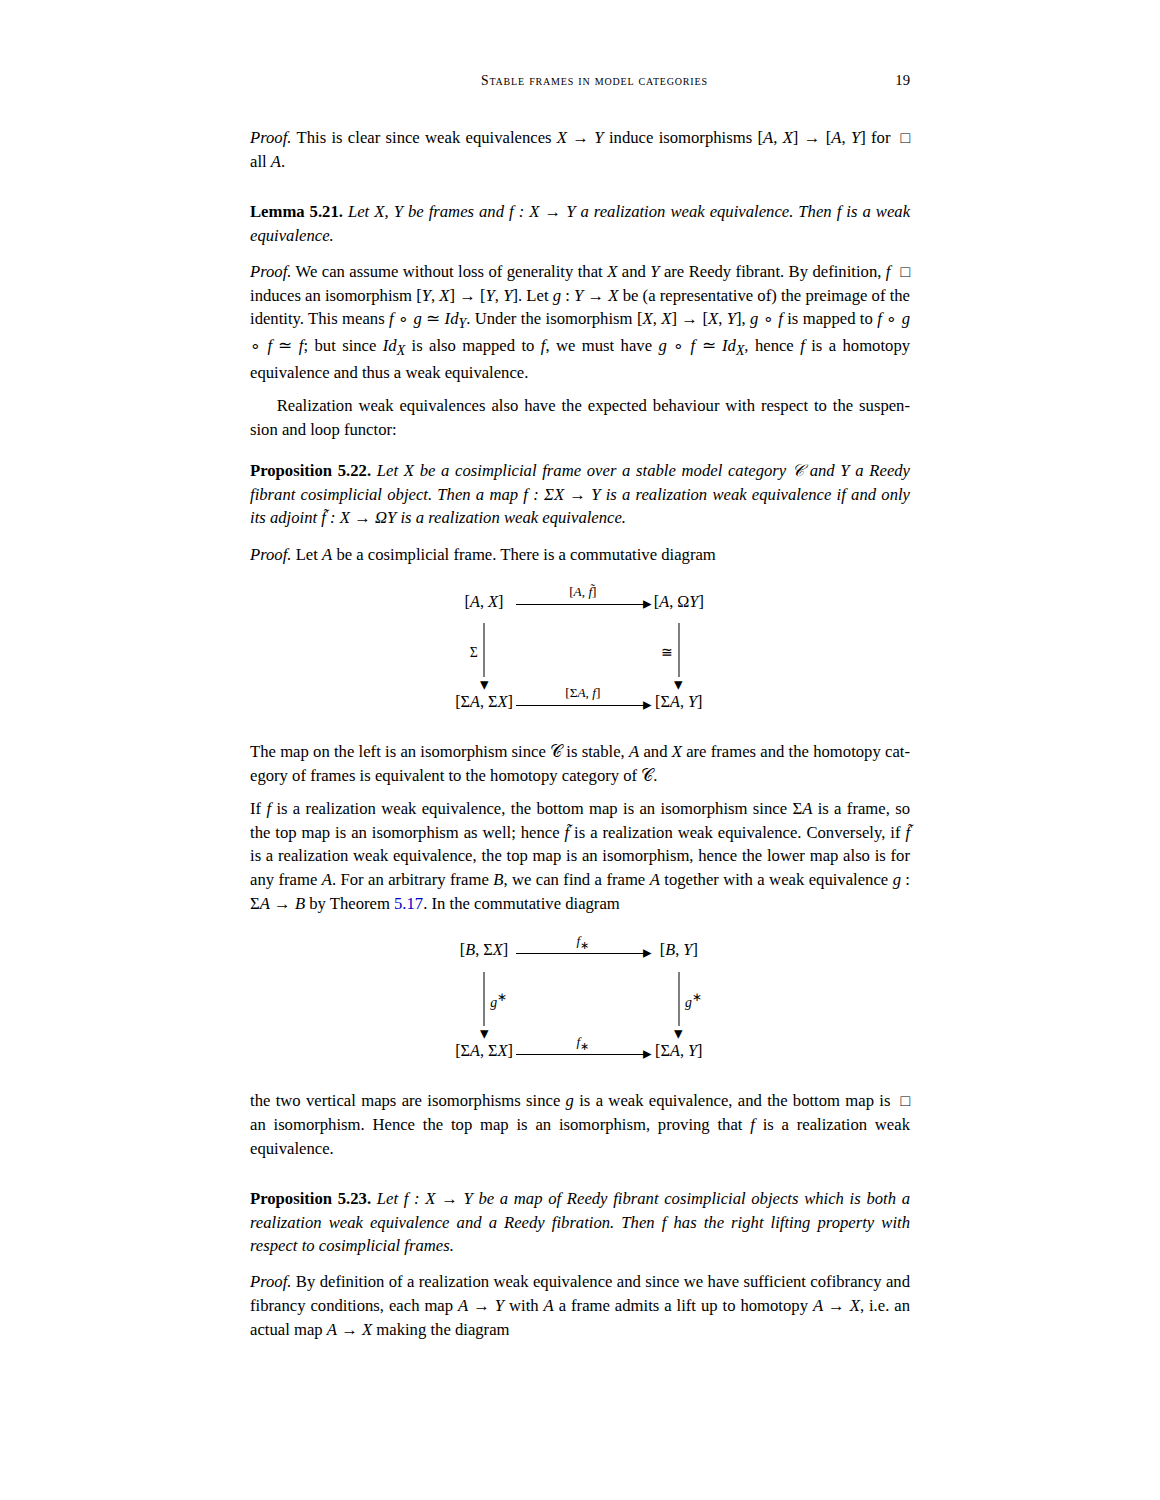Stable frames in model categories 19
Proof. This is clear since weak equivalences X → Y induce isomorphisms [A, X] → [A, Y] for all A.
Lemma 5.21. Let X, Y be frames and f : X → Y a realization weak equivalence. Then f is a weak equivalence.
Proof. We can assume without loss of generality that X and Y are Reedy fibrant. By definition, f induces an isomorphism [Y, X] → [Y, Y]. Let g : Y → X be (a representative of) the preimage of the identity. This means f ∘ g ≃ IdY. Under the isomorphism [X, X] → [X, Y], g ∘ f is mapped to f ∘ g ∘ f ≃ f; but since IdX is also mapped to f, we must have g ∘ f ≃ IdX, hence f is a homotopy equivalence and thus a weak equivalence.
Realization weak equivalences also have the expected behaviour with respect to the suspension and loop functor:
Proposition 5.22. Let X be a cosimplicial frame over a stable model category 𝒞 and Y a Reedy fibrant cosimplicial object. Then a map f : ΣX → Y is a realization weak equivalence if and only its adjoint f̃ : X → ΩY is a realization weak equivalence.
Proof. Let A be a cosimplicial frame. There is a commutative diagram
| [ A , X ] | [ A , f̃ ] | [ A , Ω Y ] |
| Σ | | ≅ |
| [Σ A , Σ X ] | [Σ A , f ] | [Σ A , Y ] |
The map on the left is an isomorphism since 𝒞 is stable, A and X are frames and the homotopy category of frames is equivalent to the homotopy category of 𝒞.
If f is a realization weak equivalence, the bottom map is an isomorphism since ΣA is a frame, so the top map is an isomorphism as well; hence f̃ is a realization weak equivalence. Conversely, if f̃ is a realization weak equivalence, the top map is an isomorphism, hence the lower map also is for any frame A. For an arbitrary frame B, we can find a frame A together with a weak equivalence g : ΣA → B by Theorem 5.17. In the commutative diagram
| [ B , Σ X ] | f ∗ | [ B , Y ] |
| g ∗ | | g ∗ |
| [Σ A , Σ X ] | f ∗ | [Σ A , Y ] |
the two vertical maps are isomorphisms since g is a weak equivalence, and the bottom map is an isomorphism. Hence the top map is an isomorphism, proving that f is a realization weak equivalence.
Proposition 5.23. Let f : X → Y be a map of Reedy fibrant cosimplicial objects which is both a realization weak equivalence and a Reedy fibration. Then f has the right lifting property with respect to cosimplicial frames.
Proof. By definition of a realization weak equivalence and since we have sufficient cofibrancy and fibrancy conditions, each map A → Y with A a frame admits a lift up to homotopy A → X, i.e. an actual map A → X making the diagram